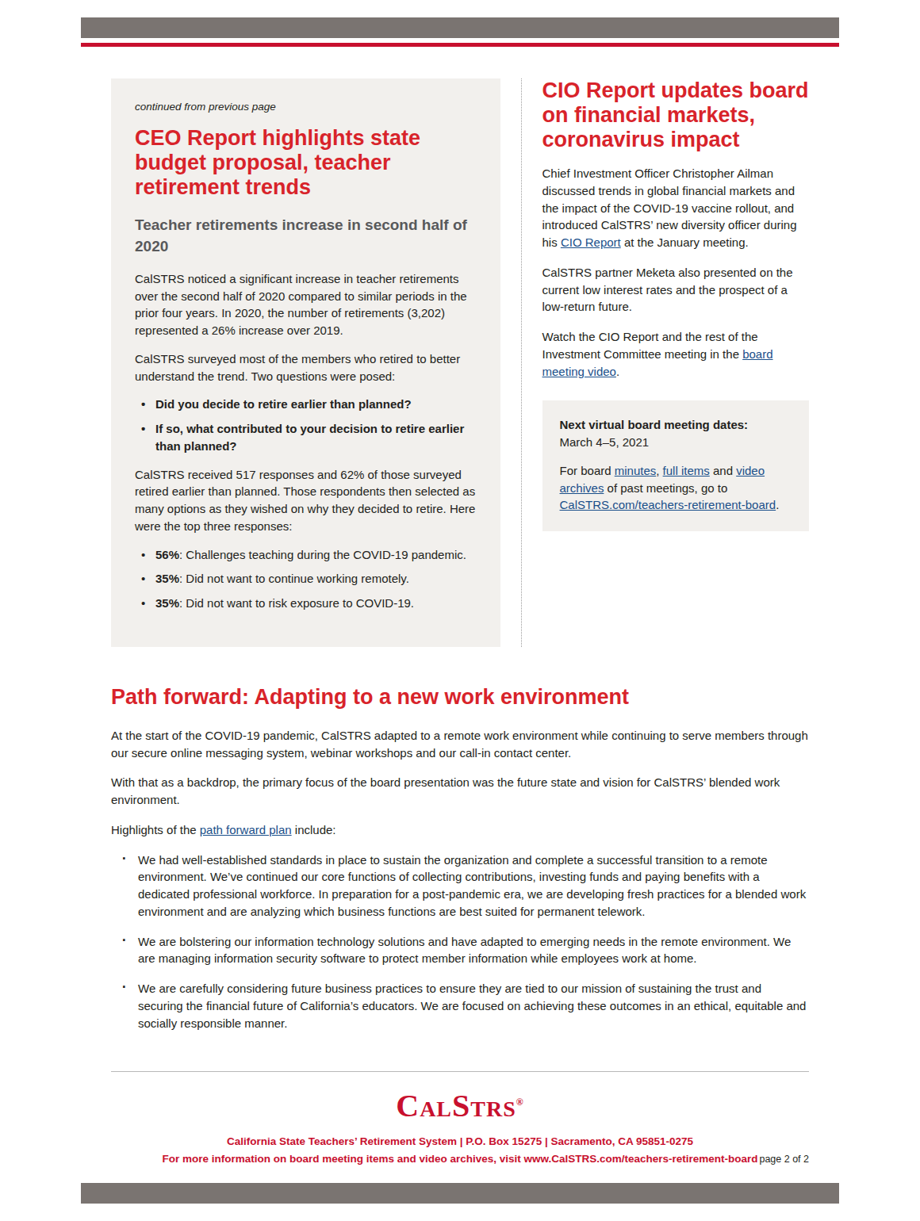continued from previous page
CEO Report highlights state budget proposal, teacher retirement trends
Teacher retirements increase in second half of 2020
CalSTRS noticed a significant increase in teacher retirements over the second half of 2020 compared to similar periods in the prior four years. In 2020, the number of retirements (3,202) represented a 26% increase over 2019.
CalSTRS surveyed most of the members who retired to better understand the trend. Two questions were posed:
Did you decide to retire earlier than planned?
If so, what contributed to your decision to retire earlier than planned?
CalSTRS received 517 responses and 62% of those surveyed retired earlier than planned. Those respondents then selected as many options as they wished on why they decided to retire. Here were the top three responses:
56%: Challenges teaching during the COVID-19 pandemic.
35%: Did not want to continue working remotely.
35%: Did not want to risk exposure to COVID-19.
CIO Report updates board on financial markets, coronavirus impact
Chief Investment Officer Christopher Ailman discussed trends in global financial markets and the impact of the COVID-19 vaccine rollout, and introduced CalSTRS’ new diversity officer during his CIO Report at the January meeting.
CalSTRS partner Meketa also presented on the current low interest rates and the prospect of a low-return future.
Watch the CIO Report and the rest of the Investment Committee meeting in the board meeting video.
Next virtual board meeting dates:
March 4–5, 2021
For board minutes, full items and video archives of past meetings, go to CalSTRS.com/teachers-retirement-board.
Path forward: Adapting to a new work environment
At the start of the COVID-19 pandemic, CalSTRS adapted to a remote work environment while continuing to serve members through our secure online messaging system, webinar workshops and our call-in contact center.
With that as a backdrop, the primary focus of the board presentation was the future state and vision for CalSTRS’ blended work environment.
Highlights of the path forward plan include:
We had well-established standards in place to sustain the organization and complete a successful transition to a remote environment. We’ve continued our core functions of collecting contributions, investing funds and paying benefits with a dedicated professional workforce. In preparation for a post-pandemic era, we are developing fresh practices for a blended work environment and are analyzing which business functions are best suited for permanent telework.
We are bolstering our information technology solutions and have adapted to emerging needs in the remote environment. We are managing information security software to protect member information while employees work at home.
We are carefully considering future business practices to ensure they are tied to our mission of sustaining the trust and securing the financial future of California’s educators. We are focused on achieving these outcomes in an ethical, equitable and socially responsible manner.
CALSTRS®
California State Teachers’ Retirement System | P.O. Box 15275 | Sacramento, CA 95851-0275
For more information on board meeting items and video archives, visit www.CalSTRS.com/teachers-retirement-board page 2 of 2